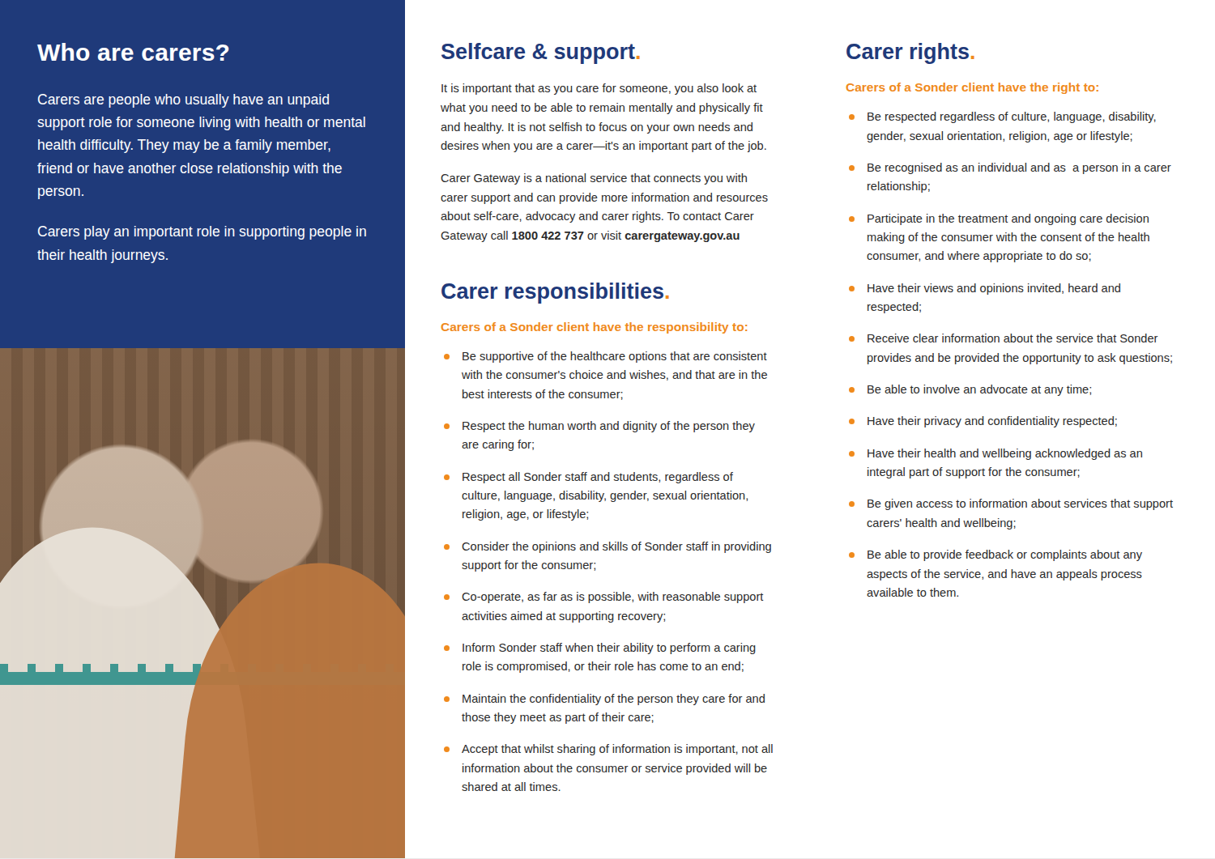Who are carers?
Carers are people who usually have an unpaid support role for someone living with health or mental health difficulty. They may be a family member, friend or have another close relationship with the person.
Carers play an important role in supporting people in their health journeys.
Selfcare & support.
It is important that as you care for someone, you also look at what you need to be able to remain mentally and physically fit and healthy. It is not selfish to focus on your own needs and desires when you are a carer—it's an important part of the job.
Carer Gateway is a national service that connects you with carer support and can provide more information and resources about self-care, advocacy and carer rights. To contact Carer Gateway call 1800 422 737 or visit carergateway.gov.au
Carer responsibilities.
Carers of a Sonder client have the responsibility to:
Be supportive of the healthcare options that are consistent with the consumer's choice and wishes, and that are in the best interests of the consumer;
Respect the human worth and dignity of the person they are caring for;
Respect all Sonder staff and students, regardless of culture, language, disability, gender, sexual orientation, religion, age, or lifestyle;
Consider the opinions and skills of Sonder staff in providing support for the consumer;
Co-operate, as far as is possible, with reasonable support activities aimed at supporting recovery;
Inform Sonder staff when their ability to perform a caring role is compromised, or their role has come to an end;
Maintain the confidentiality of the person they care for and those they meet as part of their care;
Accept that whilst sharing of information is important, not all information about the consumer or service provided will be shared at all times.
Carer rights.
Carers of a Sonder client have the right to:
Be respected regardless of culture, language, disability, gender, sexual orientation, religion, age or lifestyle;
Be recognised as an individual and as a person in a carer relationship;
Participate in the treatment and ongoing care decision making of the consumer with the consent of the health consumer, and where appropriate to do so;
Have their views and opinions invited, heard and respected;
Receive clear information about the service that Sonder provides and be provided the opportunity to ask questions;
Be able to involve an advocate at any time;
Have their privacy and confidentiality respected;
Have their health and wellbeing acknowledged as an integral part of support for the consumer;
Be given access to information about services that support carers' health and wellbeing;
Be able to provide feedback or complaints about any aspects of the service, and have an appeals process available to them.